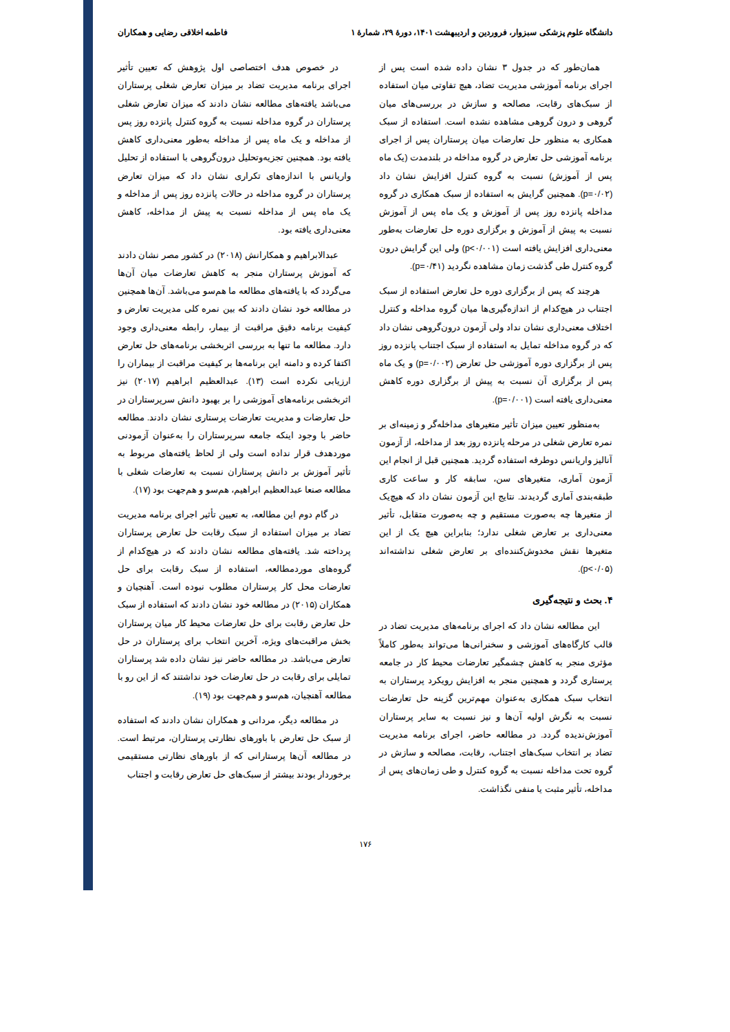دانشگاه علوم پزشکی سبزوار، فروردین و اردیبهشت ۱۴۰۱، دورهٔ ۲۹، شمارهٔ ۱
فاطمه اخلاقی رضایی و همکاران
همان‌طور که در جدول ۳ نشان داده شده است پس از اجرای برنامه آموزشی مدیریت تضاد، هیچ تفاوتی میان استفاده از سبک‌های رقابت، مصالحه و سازش در بررسی‌های میان گروهی و درون گروهی مشاهده نشده است. استفاده از سبک همکاری به منظور حل تعارضات میان پرستاران پس از اجرای برنامه آموزشی حل تعارض در گروه مداخله در بلندمدت (یک ماه پس از آموزش) نسبت به گروه کنترل افزایش نشان داد (p=۰/۰۲). همچنین گرایش به استفاده از سبک همکاری در گروه مداخله پانزده روز پس از آموزش و یک ماه پس از آموزش نسبت به پیش از آموزش و برگزاری دوره حل تعارضات به‌طور معنی‌داری افزایش یافته است (p<۰/۰۰۱) ولی این گرایش درون گروه کنترل طی گذشت زمان مشاهده نگردید (p=۰/۴۱).
هرچند که پس از برگزاری دوره حل تعارض استفاده از سبک اجتناب در هیچ‌کدام از اندازه‌گیری‌ها میان گروه مداخله و کنترل اختلاف معنی‌داری نشان نداد ولی آزمون درون‌گروهی نشان داد که در گروه مداخله تمایل به استفاده از سبک اجتناب پانزده روز پس از برگزاری دوره آموزشی حل تعارض (p=۰/۰۰۲) و یک ماه پس از برگزاری آن نسبت به پیش از برگزاری دوره کاهش معنی‌داری یافته است (p=۰/۰۰۱).
به‌منظور تعیین میزان تأثیر متغیرهای مداخله‌گر و زمینه‌ای بر نمره تعارض شغلی در مرحله پانزده روز بعد از مداخله، از آزمون آنالیز واریانس دوطرفه استفاده گردید. همچنین قبل از انجام این آزمون آماری، متغیرهای سن، سابقه کار و ساعت کاری طبقه‌بندی آماری گردیدند. نتایج این آزمون نشان داد که هیچ‌یک از متغیرها چه به‌صورت مستقیم و چه به‌صورت متقابل، تأثیر معنی‌داری بر تعارض شغلی ندارد؛ بنابراین هیچ یک از این متغیرها نقش مخدوش‌کننده‌ای بر تعارض شغلی نداشته‌اند (p<۰/۰۵).
۴. بحث و نتیجه‌گیری
این مطالعه نشان داد که اجرای برنامه‌های مدیریت تضاد در قالب کارگاه‌های آموزشی و سخنرانی‌ها می‌تواند به‌طور کاملاً مؤثری منجر به کاهش چشمگیر تعارضات محیط کار در جامعه پرستاری گردد و همچنین منجر به افزایش رویکرد پرستاران به انتخاب سبک همکاری به‌عنوان مهم‌ترین گزینه حل تعارضات نسبت به نگرش اولیه آن‌ها و نیز نسبت به سایر پرستاران آموزش‌ندیده گردد. در مطالعه حاضر، اجرای برنامه مدیریت تضاد بر انتخاب سبک‌های اجتناب، رقابت، مصالحه و سازش در گروه تحت مداخله نسبت به گروه کنترل و طی زمان‌های پس از مداخله، تأثیر مثبت یا منفی نگذاشت.
در خصوص هدف اختصاصی اول پژوهش که تعیین تأثیر اجرای برنامه مدیریت تضاد بر میزان تعارض شغلی پرستاران می‌باشد یافته‌های مطالعه نشان دادند که میزان تعارض شغلی پرستاران در گروه مداخله نسبت به گروه کنترل پانزده روز پس از مداخله و یک ماه پس از مداخله به‌طور معنی‌داری کاهش یافته بود. همچنین تجزیه‌وتحلیل درون‌گروهی با استفاده از تحلیل واریانس با اندازه‌های تکراری نشان داد که میزان تعارض پرستاران در گروه مداخله در حالات پانزده روز پس از مداخله و یک ماه پس از مداخله نسبت به پیش از مداخله، کاهش معنی‌داری یافته بود.
عبدالابراهیم و همکارانش (۲۰۱۸) در کشور مصر نشان دادند که آموزش پرستاران منجر به کاهش تعارضات میان آن‌ها می‌گردد که با یافته‌های مطالعه ما هم‌سو می‌باشد. آن‌ها همچنین در مطالعه خود نشان دادند که بین نمره کلی مدیریت تعارض و کیفیت برنامه دقیق مراقبت از بیمار، رابطه معنی‌داری وجود دارد. مطالعه ما تنها به بررسی اثربخشی برنامه‌های حل تعارض اکتفا کرده و دامنه این برنامه‌ها بر کیفیت مراقبت از بیماران را ارزیابی نکرده است (۱۳). عبدالعظیم ابراهیم (۲۰۱۷) نیز اثربخشی برنامه‌های آموزشی را بر بهبود دانش سرپرستاران در حل تعارضات و مدیریت تعارضات پرستاری نشان دادند. مطالعه حاضر با وجود اینکه جامعه سرپرستاران را به‌عنوان آزمودنی موردهدف قرار نداده است ولی از لحاظ یافته‌های مربوط به تأثیر آموزش بر دانش پرستاران نسبت به تعارضات شغلی با مطالعه صنعا عبدالعظیم ابراهیم، هم‌سو و هم‌جهت بود (۱۷).
در گام دوم این مطالعه، به تعیین تأثیر اجرای برنامه مدیریت تضاد بر میزان استفاده از سبک رقابت حل تعارض پرستاران پرداخته شد. یافته‌های مطالعه نشان دادند که در هیچ‌کدام از گروه‌های موردمطالعه، استفاده از سبک رقابت برای حل تعارضات محل کار پرستاران مطلوب نبوده است. آهنچیان و همکاران (۲۰۱۵) در مطالعه خود نشان دادند که استفاده از سبک حل تعارض رقابت برای حل تعارضات محیط کار میان پرستاران بخش مراقبت‌های ویژه، آخرین انتخاب برای پرستاران در حل تعارض می‌باشد. در مطالعه حاضر نیز نشان داده شد پرستاران تمایلی برای رقابت در حل تعارضات خود نداشتند که از این رو با مطالعه آهنچیان، هم‌سو و هم‌جهت بود (۱۹).
در مطالعه دیگر، مردانی و همکاران نشان دادند که استفاده از سبک حل تعارض با باورهای نظارتی پرستاران، مرتبط است. در مطالعه آن‌ها پرستارانی که از باورهای نظارتی مستقیمی برخوردار بودند بیشتر از سبک‌های حل تعارض رقابت و اجتناب
۱۷۶